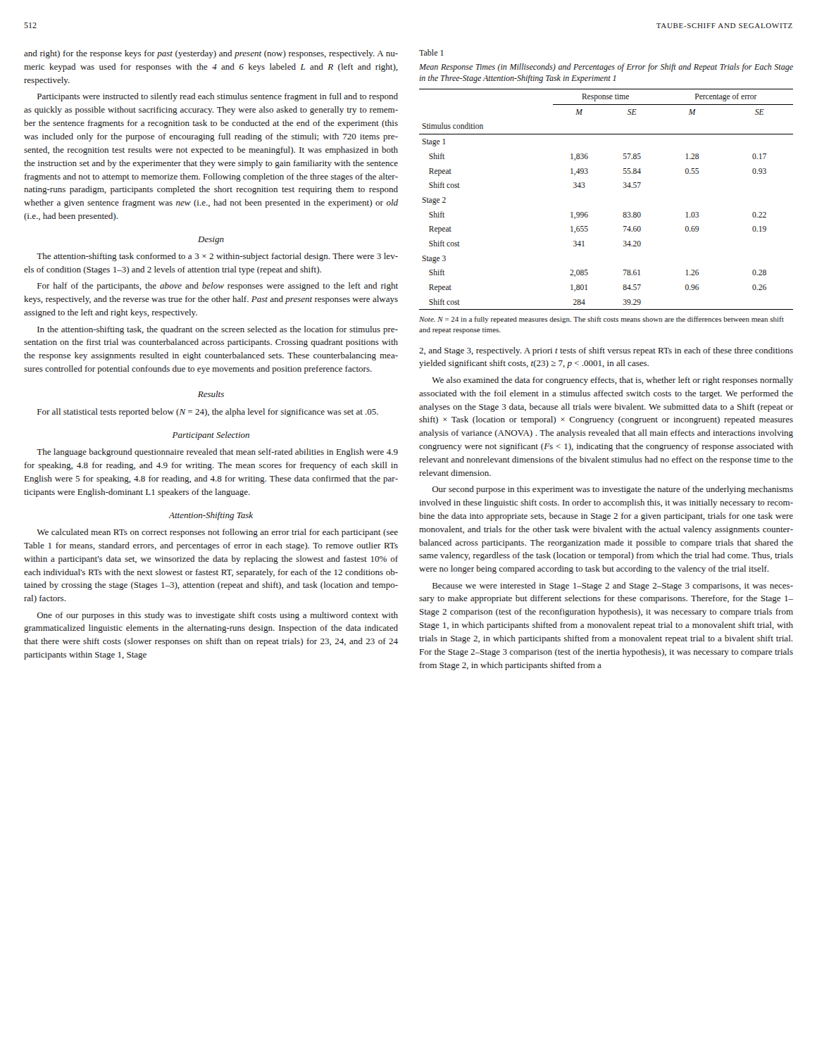512 Taube-Schiff and Segalowitz
and right) for the response keys for past (yesterday) and present (now) responses, respectively. A numeric keypad was used for responses with the 4 and 6 keys labeled L and R (left and right), respectively.
Participants were instructed to silently read each stimulus sentence fragment in full and to respond as quickly as possible without sacrificing accuracy. They were also asked to generally try to remember the sentence fragments for a recognition task to be conducted at the end of the experiment (this was included only for the purpose of encouraging full reading of the stimuli; with 720 items presented, the recognition test results were not expected to be meaningful). It was emphasized in both the instruction set and by the experimenter that they were simply to gain familiarity with the sentence fragments and not to attempt to memorize them. Following completion of the three stages of the alternating-runs paradigm, participants completed the short recognition test requiring them to respond whether a given sentence fragment was new (i.e., had not been presented in the experiment) or old (i.e., had been presented).
Design
The attention-shifting task conformed to a 3 × 2 within-subject factorial design. There were 3 levels of condition (Stages 1–3) and 2 levels of attention trial type (repeat and shift).
For half of the participants, the above and below responses were assigned to the left and right keys, respectively, and the reverse was true for the other half. Past and present responses were always assigned to the left and right keys, respectively.
In the attention-shifting task, the quadrant on the screen selected as the location for stimulus presentation on the first trial was counterbalanced across participants. Crossing quadrant positions with the response key assignments resulted in eight counterbalanced sets. These counterbalancing measures controlled for potential confounds due to eye movements and position preference factors.
Results
For all statistical tests reported below (N = 24), the alpha level for significance was set at .05.
Participant Selection
The language background questionnaire revealed that mean self-rated abilities in English were 4.9 for speaking, 4.8 for reading, and 4.9 for writing. The mean scores for frequency of each skill in English were 5 for speaking, 4.8 for reading, and 4.8 for writing. These data confirmed that the participants were English-dominant L1 speakers of the language.
Attention-Shifting Task
We calculated mean RTs on correct responses not following an error trial for each participant (see Table 1 for means, standard errors, and percentages of error in each stage). To remove outlier RTs within a participant's data set, we winsorized the data by replacing the slowest and fastest 10% of each individual's RTs with the next slowest or fastest RT, separately, for each of the 12 conditions obtained by crossing the stage (Stages 1–3), attention (repeat and shift), and task (location and temporal) factors.
One of our purposes in this study was to investigate shift costs using a multiword context with grammaticalized linguistic elements in the alternating-runs design. Inspection of the data indicated that there were shift costs (slower responses on shift than on repeat trials) for 23, 24, and 23 of 24 participants within Stage 1, Stage
Table 1
Mean Response Times (in Milliseconds) and Percentages of Error for Shift and Repeat Trials for Each Stage in the Three-Stage Attention-Shifting Task in Experiment 1
| | Response time | Percentage of error |
| --- | --- | --- |
| M | SE | M | SE |
| Stimulus condition | | | | |
| Stage 1 | | | | |
| Shift | 1,836 | 57.85 | 1.28 | 0.17 |
| Repeat | 1,493 | 55.84 | 0.55 | 0.93 |
| Shift cost | 343 | 34.57 | | |
| Stage 2 | | | | |
| Shift | 1,996 | 83.80 | 1.03 | 0.22 |
| Repeat | 1,655 | 74.60 | 0.69 | 0.19 |
| Shift cost | 341 | 34.20 | | |
| Stage 3 | | | | |
| Shift | 2,085 | 78.61 | 1.26 | 0.28 |
| Repeat | 1,801 | 84.57 | 0.96 | 0.26 |
| Shift cost | 284 | 39.29 | | |
Note. N = 24 in a fully repeated measures design. The shift costs means shown are the differences between mean shift and repeat response times.
2, and Stage 3, respectively. A priori t tests of shift versus repeat RTs in each of these three conditions yielded significant shift costs, t(23) ≥ 7, p < .0001, in all cases.
We also examined the data for congruency effects, that is, whether left or right responses normally associated with the foil element in a stimulus affected switch costs to the target. We performed the analyses on the Stage 3 data, because all trials were bivalent. We submitted data to a Shift (repeat or shift) × Task (location or temporal) × Congruency (congruent or incongruent) repeated measures analysis of variance (ANOVA) . The analysis revealed that all main effects and interactions involving congruency were not significant (Fs < 1), indicating that the congruency of response associated with relevant and nonrelevant dimensions of the bivalent stimulus had no effect on the response time to the relevant dimension.
Our second purpose in this experiment was to investigate the nature of the underlying mechanisms involved in these linguistic shift costs. In order to accomplish this, it was initially necessary to recombine the data into appropriate sets, because in Stage 2 for a given participant, trials for one task were monovalent, and trials for the other task were bivalent with the actual valency assignments counterbalanced across participants. The reorganization made it possible to compare trials that shared the same valency, regardless of the task (location or temporal) from which the trial had come. Thus, trials were no longer being compared according to task but according to the valency of the trial itself.
Because we were interested in Stage 1–Stage 2 and Stage 2–Stage 3 comparisons, it was necessary to make appropriate but different selections for these comparisons. Therefore, for the Stage 1–Stage 2 comparison (test of the reconfiguration hypothesis), it was necessary to compare trials from Stage 1, in which participants shifted from a monovalent repeat trial to a monovalent shift trial, with trials in Stage 2, in which participants shifted from a monovalent repeat trial to a bivalent shift trial. For the Stage 2–Stage 3 comparison (test of the inertia hypothesis), it was necessary to compare trials from Stage 2, in which participants shifted from a